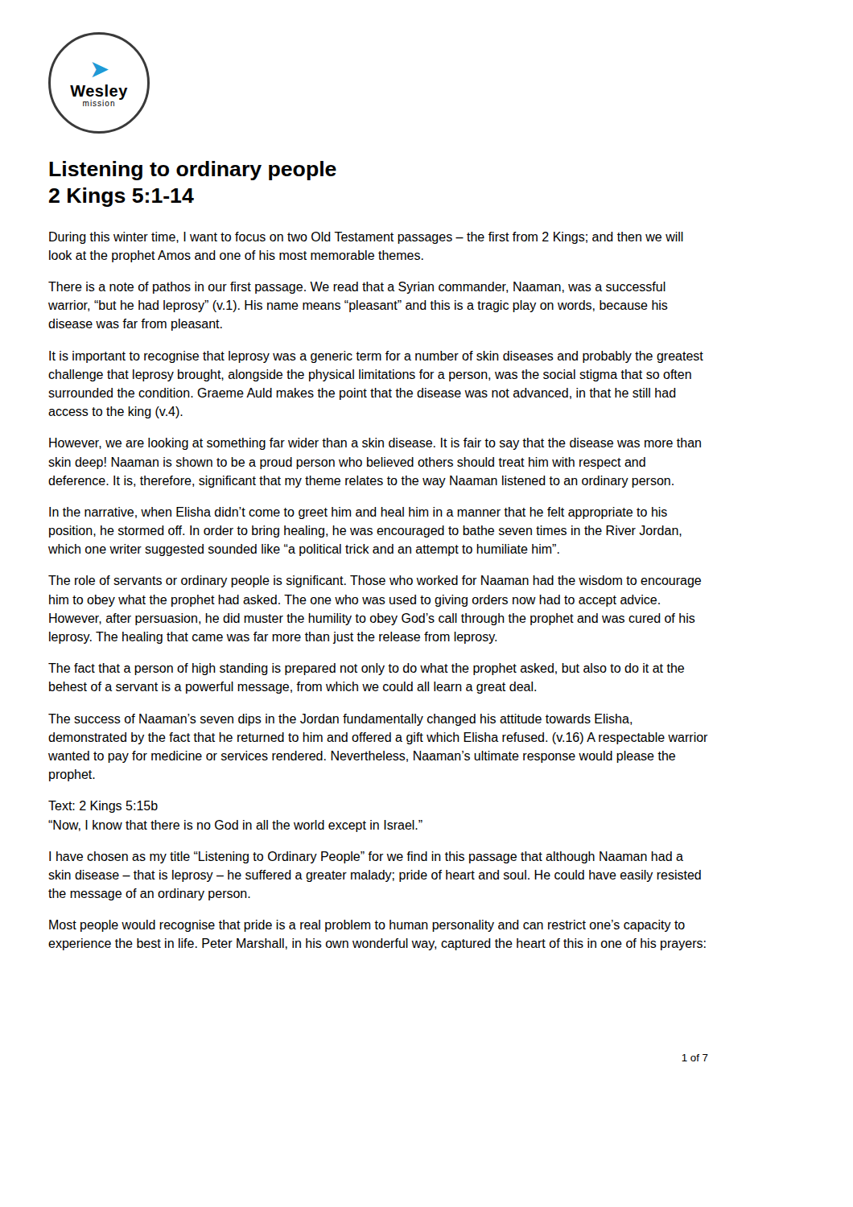➤ Wesley mission
Listening to ordinary people
2 Kings 5:1-14
During this winter time, I want to focus on two Old Testament passages – the first from 2 Kings; and then we will look at the prophet Amos and one of his most memorable themes.
There is a note of pathos in our first passage. We read that a Syrian commander, Naaman, was a successful warrior, “but he had leprosy” (v.1). His name means “pleasant” and this is a tragic play on words, because his disease was far from pleasant.
It is important to recognise that leprosy was a generic term for a number of skin diseases and probably the greatest challenge that leprosy brought, alongside the physical limitations for a person, was the social stigma that so often surrounded the condition. Graeme Auld makes the point that the disease was not advanced, in that he still had access to the king (v.4).
However, we are looking at something far wider than a skin disease. It is fair to say that the disease was more than skin deep! Naaman is shown to be a proud person who believed others should treat him with respect and deference. It is, therefore, significant that my theme relates to the way Naaman listened to an ordinary person.
In the narrative, when Elisha didn’t come to greet him and heal him in a manner that he felt appropriate to his position, he stormed off. In order to bring healing, he was encouraged to bathe seven times in the River Jordan, which one writer suggested sounded like “a political trick and an attempt to humiliate him”.
The role of servants or ordinary people is significant. Those who worked for Naaman had the wisdom to encourage him to obey what the prophet had asked. The one who was used to giving orders now had to accept advice. However, after persuasion, he did muster the humility to obey God’s call through the prophet and was cured of his leprosy. The healing that came was far more than just the release from leprosy.
The fact that a person of high standing is prepared not only to do what the prophet asked, but also to do it at the behest of a servant is a powerful message, from which we could all learn a great deal.
The success of Naaman’s seven dips in the Jordan fundamentally changed his attitude towards Elisha, demonstrated by the fact that he returned to him and offered a gift which Elisha refused. (v.16) A respectable warrior wanted to pay for medicine or services rendered. Nevertheless, Naaman’s ultimate response would please the prophet.
Text: 2 Kings 5:15b
“Now, I know that there is no God in all the world except in Israel.”
I have chosen as my title “Listening to Ordinary People” for we find in this passage that although Naaman had a skin disease – that is leprosy – he suffered a greater malady; pride of heart and soul. He could have easily resisted the message of an ordinary person.
Most people would recognise that pride is a real problem to human personality and can restrict one’s capacity to experience the best in life. Peter Marshall, in his own wonderful way, captured the heart of this in one of his prayers:
1 of 7